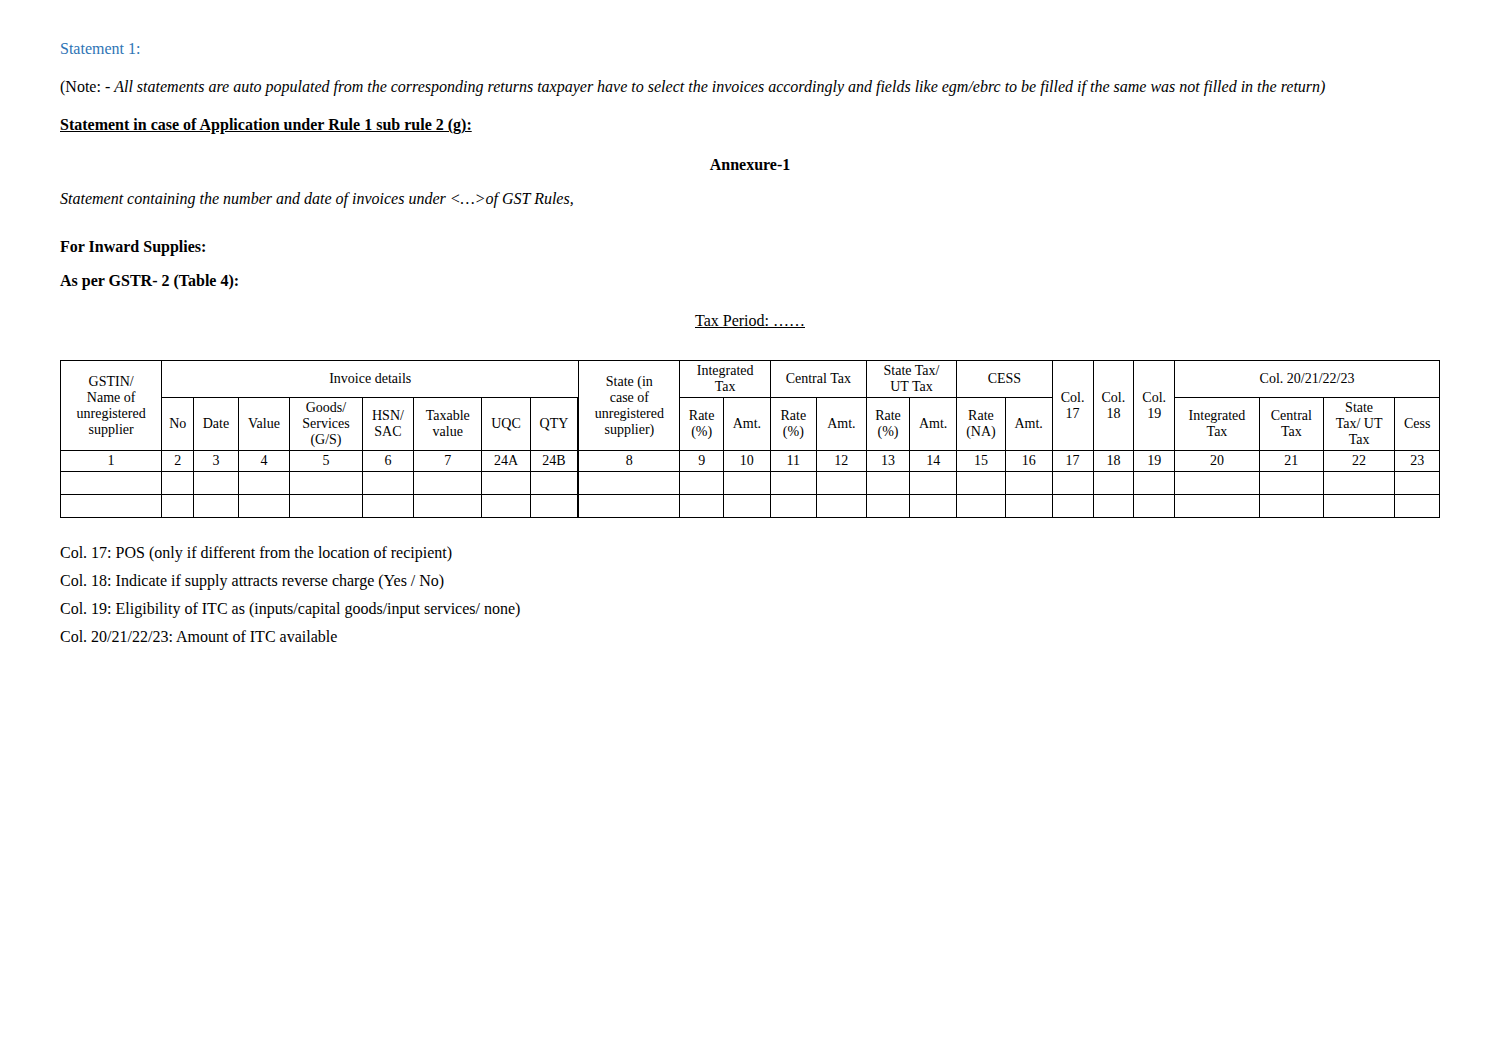Statement 1:
(Note: - All statements are auto populated from the corresponding returns taxpayer have to select the invoices accordingly and fields like egm/ebrc to be filled if the same was not filled in the return)
Statement in case of Application under Rule 1 sub rule 2 (g):
Annexure-1
Statement containing the number and date of invoices under <…>of GST Rules,
For Inward Supplies:
As per GSTR- 2 (Table 4):
Tax Period: ……
| GSTIN/ Name of unregistered supplier | Invoice details | State (in case of unregistered supplier) | Integrated Tax | Central Tax | State Tax/ UT Tax | CESS | Col. 17 | Col. 18 | Col. 19 | Col. 20/21/22/23 |
| --- | --- | --- | --- | --- | --- | --- | --- | --- | --- | --- |
| No | Date | Value | Goods/ Services (G/S) | HSN/ SAC | Taxable value | UQC | QTY | | Rate (%) | Amt. | Rate (%) | Amt. | Rate (%) | Amt. | Rate (NA) | Amt. | Integrated Tax | Central Tax | State Tax/ UT Tax | Cess |
| 1 | 2 | 3 | 4 | 5 | 6 | 7 | 24A | 24B | | 8 | 9 | 10 | 11 | 12 | 13 | 14 | 15 | 16 | 17 | 18 | 19 | 20 | 21 | 22 | 23 |
Col. 17: POS (only if different from the location of recipient)
Col. 18: Indicate if supply attracts reverse charge (Yes / No)
Col. 19: Eligibility of ITC as (inputs/capital goods/input services/ none)
Col. 20/21/22/23: Amount of ITC available